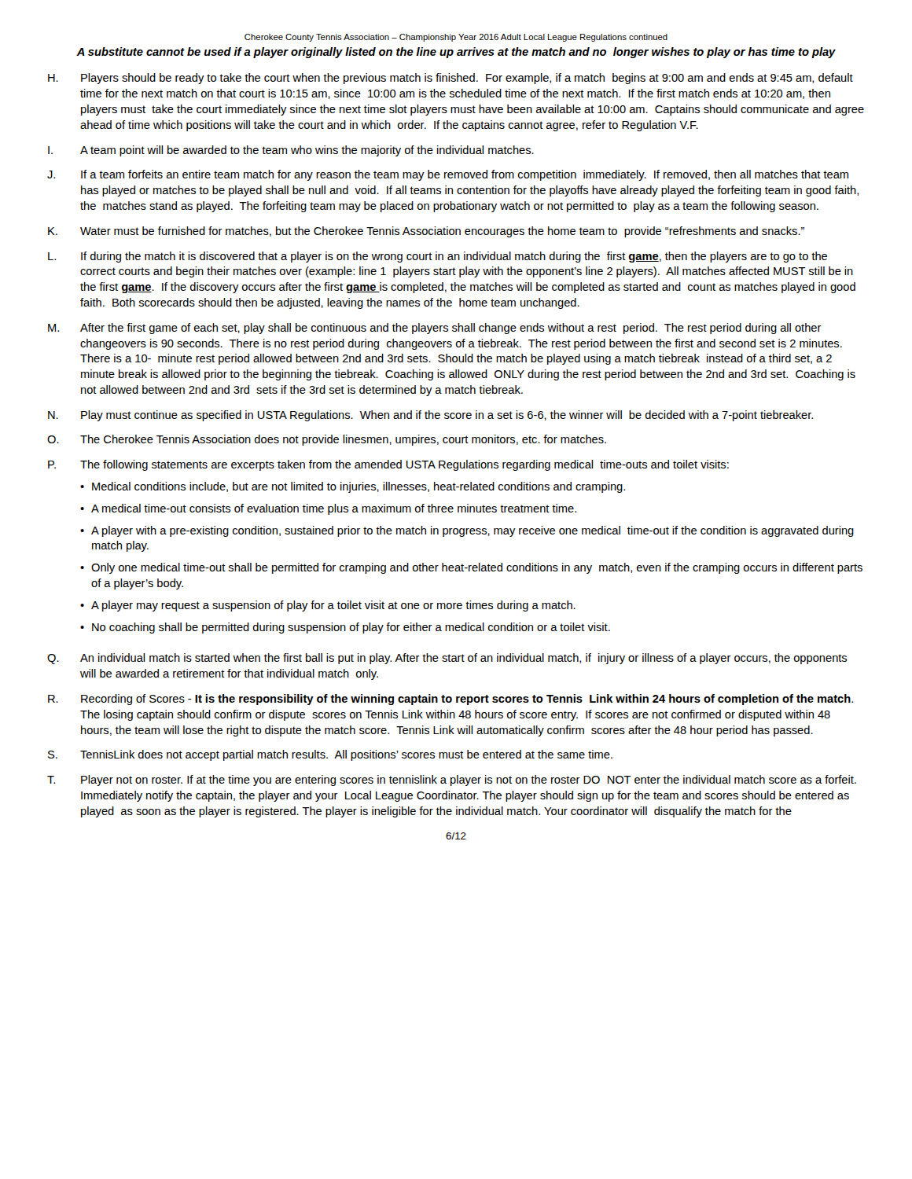Cherokee County Tennis Association – Championship Year 2016 Adult Local League Regulations continued
A substitute cannot be used if a player originally listed on the line up arrives at the match and no longer wishes to play or has time to play
H. Players should be ready to take the court when the previous match is finished. For example, if a match begins at 9:00 am and ends at 9:45 am, default time for the next match on that court is 10:15 am, since 10:00 am is the scheduled time of the next match. If the first match ends at 10:20 am, then players must take the court immediately since the next time slot players must have been available at 10:00 am. Captains should communicate and agree ahead of time which positions will take the court and in which order. If the captains cannot agree, refer to Regulation V.F.
I. A team point will be awarded to the team who wins the majority of the individual matches.
J. If a team forfeits an entire team match for any reason the team may be removed from competition immediately. If removed, then all matches that team has played or matches to be played shall be null and void. If all teams in contention for the playoffs have already played the forfeiting team in good faith, the matches stand as played. The forfeiting team may be placed on probationary watch or not permitted to play as a team the following season.
K. Water must be furnished for matches, but the Cherokee Tennis Association encourages the home team to provide “refreshments and snacks.”
L. If during the match it is discovered that a player is on the wrong court in an individual match during the first game, then the players are to go to the correct courts and begin their matches over (example: line 1 players start play with the opponent’s line 2 players). All matches affected MUST still be in the first game. If the discovery occurs after the first game is completed, the matches will be completed as started and count as matches played in good faith. Both scorecards should then be adjusted, leaving the names of the home team unchanged.
M. After the first game of each set, play shall be continuous and the players shall change ends without a rest period. The rest period during all other changeovers is 90 seconds. There is no rest period during changeovers of a tiebreak. The rest period between the first and second set is 2 minutes. There is a 10- minute rest period allowed between 2nd and 3rd sets. Should the match be played using a match tiebreak instead of a third set, a 2 minute break is allowed prior to the beginning the tiebreak. Coaching is allowed ONLY during the rest period between the 2nd and 3rd set. Coaching is not allowed between 2nd and 3rd sets if the 3rd set is determined by a match tiebreak.
N. Play must continue as specified in USTA Regulations. When and if the score in a set is 6-6, the winner will be decided with a 7-point tiebreaker.
O. The Cherokee Tennis Association does not provide linesmen, umpires, court monitors, etc. for matches.
P. The following statements are excerpts taken from the amended USTA Regulations regarding medical time-outs and toilet visits:
Medical conditions include, but are not limited to injuries, illnesses, heat-related conditions and cramping.
A medical time-out consists of evaluation time plus a maximum of three minutes treatment time.
A player with a pre-existing condition, sustained prior to the match in progress, may receive one medical time-out if the condition is aggravated during match play.
Only one medical time-out shall be permitted for cramping and other heat-related conditions in any match, even if the cramping occurs in different parts of a player’s body.
A player may request a suspension of play for a toilet visit at one or more times during a match.
No coaching shall be permitted during suspension of play for either a medical condition or a toilet visit.
Q. An individual match is started when the first ball is put in play. After the start of an individual match, if injury or illness of a player occurs, the opponents will be awarded a retirement for that individual match only.
R. Recording of Scores - It is the responsibility of the winning captain to report scores to Tennis Link within 24 hours of completion of the match. The losing captain should confirm or dispute scores on Tennis Link within 48 hours of score entry. If scores are not confirmed or disputed within 48 hours, the team will lose the right to dispute the match score. Tennis Link will automatically confirm scores after the 48 hour period has passed.
S. TennisLink does not accept partial match results. All positions’ scores must be entered at the same time.
T. Player not on roster. If at the time you are entering scores in tennislink a player is not on the roster DO NOT enter the individual match score as a forfeit. Immediately notify the captain, the player and your Local League Coordinator. The player should sign up for the team and scores should be entered as played as soon as the player is registered. The player is ineligible for the individual match. Your coordinator will disqualify the match for the
6/12